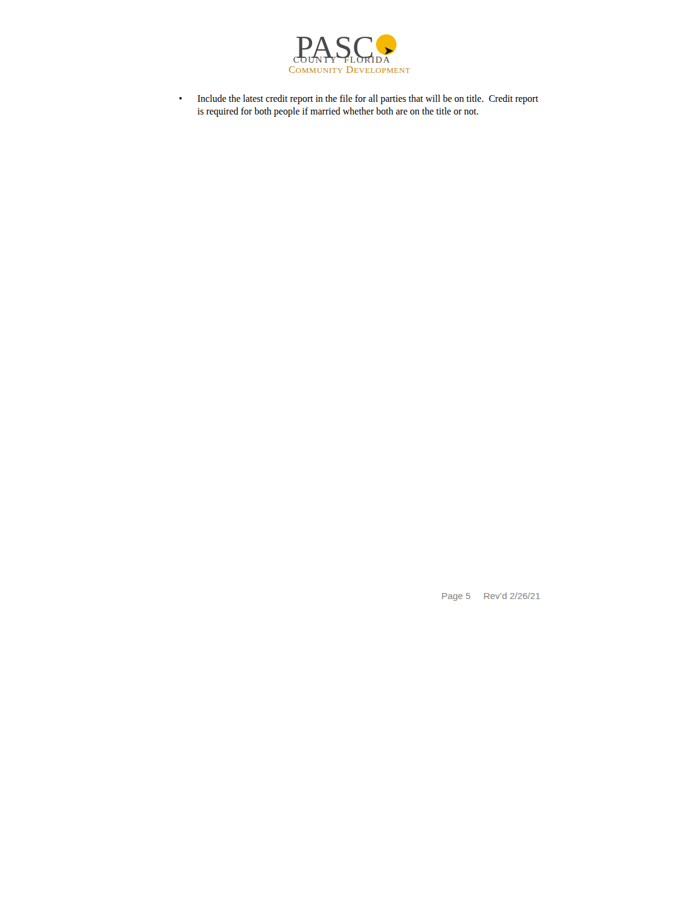PASC ➤
COUNTY FLORIDA
COMMUNITY DEVELOPMENT
Include the latest credit report in the file for all parties that will be on title. Credit report is required for both people if married whether both are on the title or not.
Page 5 Rev’d 2/26/21